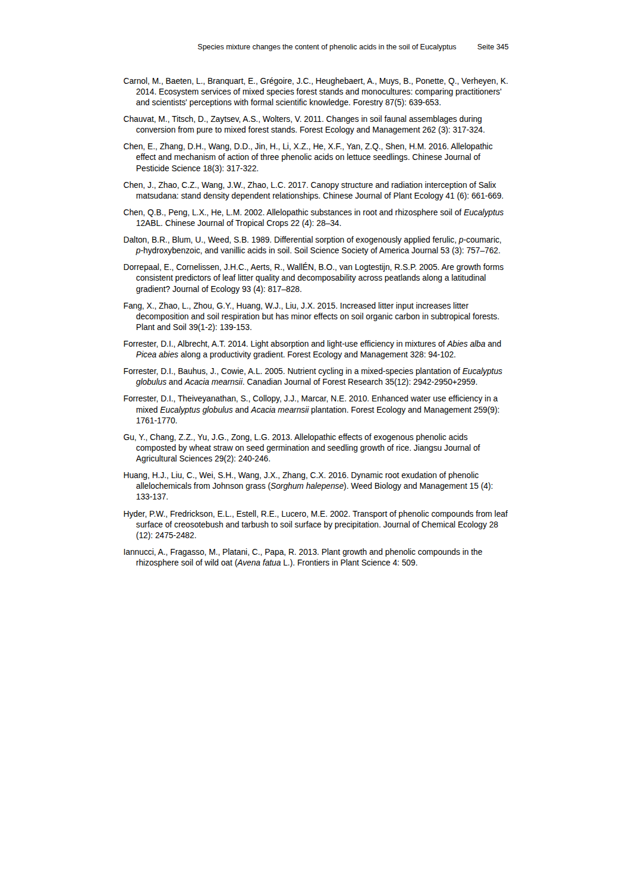Species mixture changes the content of phenolic acids in the soil of Eucalyptus Seite 345
Carnol, M., Baeten, L., Branquart, E., Grégoire, J.C., Heughebaert, A., Muys, B., Ponette, Q., Verheyen, K. 2014. Ecosystem services of mixed species forest stands and monocultures: comparing practitioners' and scientists' perceptions with formal scientific knowledge. Forestry 87(5): 639-653.
Chauvat, M., Titsch, D., Zaytsev, A.S., Wolters, V. 2011. Changes in soil faunal assemblages during conversion from pure to mixed forest stands. Forest Ecology and Management 262 (3): 317-324.
Chen, E., Zhang, D.H., Wang, D.D., Jin, H., Li, X.Z., He, X.F., Yan, Z.Q., Shen, H.M. 2016. Allelopathic effect and mechanism of action of three phenolic acids on lettuce seedlings. Chinese Journal of Pesticide Science 18(3): 317-322.
Chen, J., Zhao, C.Z., Wang, J.W., Zhao, L.C. 2017. Canopy structure and radiation interception of Salix matsudana: stand density dependent relationships. Chinese Journal of Plant Ecology 41 (6): 661-669.
Chen, Q.B., Peng, L.X., He, L.M. 2002. Allelopathic substances in root and rhizosphere soil of Eucalyptus 12ABL. Chinese Journal of Tropical Crops 22 (4): 28–34.
Dalton, B.R., Blum, U., Weed, S.B. 1989. Differential sorption of exogenously applied ferulic, p-coumaric, p-hydroxybenzoic, and vanillic acids in soil. Soil Science Society of America Journal 53 (3): 757–762.
Dorrepaal, E., Cornelissen, J.H.C., Aerts, R., WallÉN, B.O., van Logtestijn, R.S.P. 2005. Are growth forms consistent predictors of leaf litter quality and decomposability across peatlands along a latitudinal gradient? Journal of Ecology 93 (4): 817–828.
Fang, X., Zhao, L., Zhou, G.Y., Huang, W.J., Liu, J.X. 2015. Increased litter input increases litter decomposition and soil respiration but has minor effects on soil organic carbon in subtropical forests. Plant and Soil 39(1-2): 139-153.
Forrester, D.I., Albrecht, A.T. 2014. Light absorption and light-use efficiency in mixtures of Abies alba and Picea abies along a productivity gradient. Forest Ecology and Management 328: 94-102.
Forrester, D.I., Bauhus, J., Cowie, A.L. 2005. Nutrient cycling in a mixed-species plantation of Eucalyptus globulus and Acacia mearnsii. Canadian Journal of Forest Research 35(12): 2942-2950+2959.
Forrester, D.I., Theiveyanathan, S., Collopy, J.J., Marcar, N.E. 2010. Enhanced water use efficiency in a mixed Eucalyptus globulus and Acacia mearnsii plantation. Forest Ecology and Management 259(9): 1761-1770.
Gu, Y., Chang, Z.Z., Yu, J.G., Zong, L.G. 2013. Allelopathic effects of exogenous phenolic acids composted by wheat straw on seed germination and seedling growth of rice. Jiangsu Journal of Agricultural Sciences 29(2): 240-246.
Huang, H.J., Liu, C., Wei, S.H., Wang, J.X., Zhang, C.X. 2016. Dynamic root exudation of phenolic allelochemicals from Johnson grass (Sorghum halepense). Weed Biology and Management 15 (4): 133-137.
Hyder, P.W., Fredrickson, E.L., Estell, R.E., Lucero, M.E. 2002. Transport of phenolic compounds from leaf surface of creosotebush and tarbush to soil surface by precipitation. Journal of Chemical Ecology 28 (12): 2475-2482.
Iannucci, A., Fragasso, M., Platani, C., Papa, R. 2013. Plant growth and phenolic compounds in the rhizosphere soil of wild oat (Avena fatua L.). Frontiers in Plant Science 4: 509.